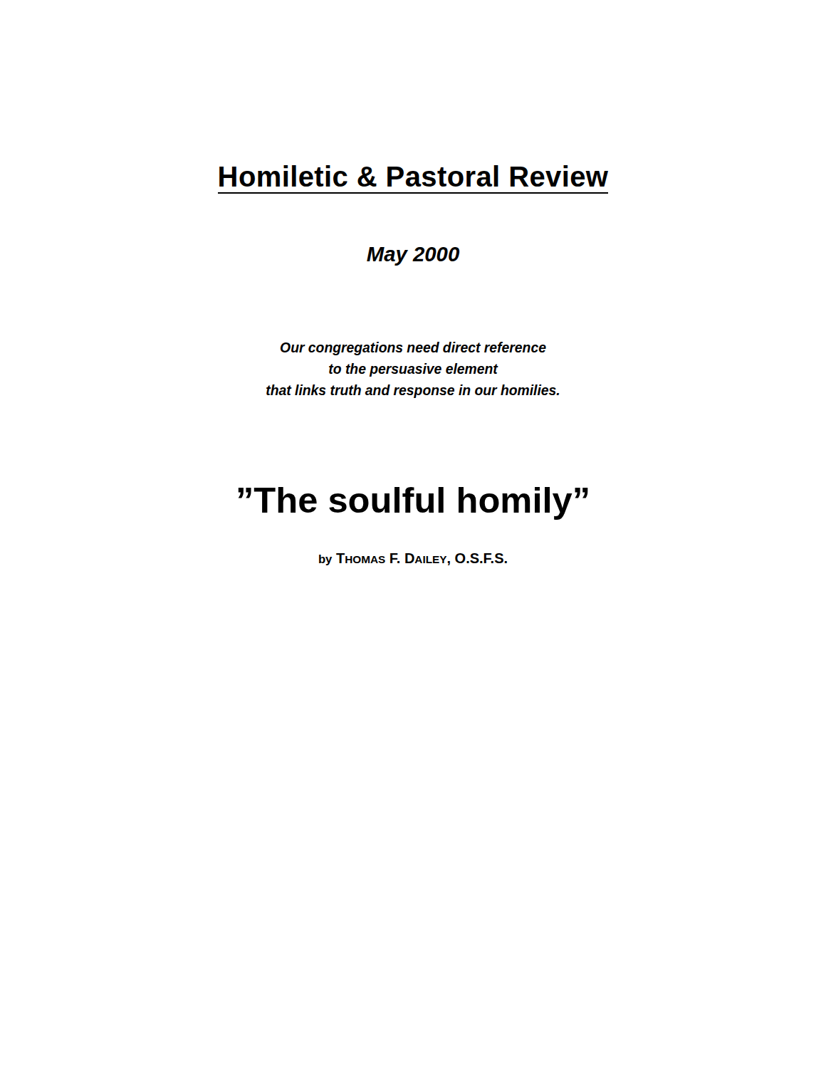Homiletic & Pastoral Review
May 2000
Our congregations need direct reference to the persuasive element that links truth and response in our homilies.
”The soulful homily”
by THOMAS F. DAILEY, O.S.F.S.